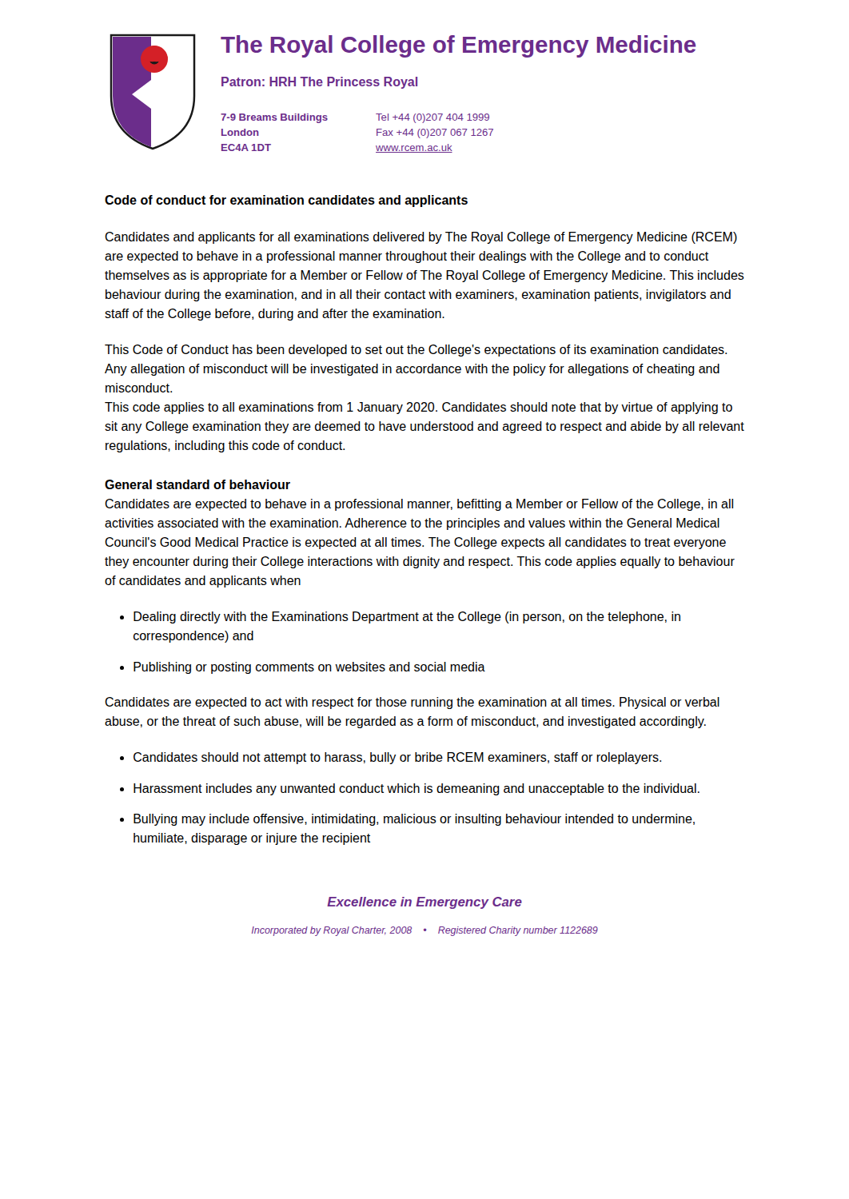The Royal College of Emergency Medicine
Patron: HRH The Princess Royal
7-9 Breams Buildings
London
EC4A 1DT
Tel +44 (0)207 404 1999
Fax +44 (0)207 067 1267
www.rcem.ac.uk
Code of conduct for examination candidates and applicants
Candidates and applicants for all examinations delivered by The Royal College of Emergency Medicine (RCEM) are expected to behave in a professional manner throughout their dealings with the College and to conduct themselves as is appropriate for a Member or Fellow of The Royal College of Emergency Medicine. This includes behaviour during the examination, and in all their contact with examiners, examination patients, invigilators and staff of the College before, during and after the examination.
This Code of Conduct has been developed to set out the College's expectations of its examination candidates. Any allegation of misconduct will be investigated in accordance with the policy for allegations of cheating and misconduct.
This code applies to all examinations from 1 January 2020. Candidates should note that by virtue of applying to sit any College examination they are deemed to have understood and agreed to respect and abide by all relevant regulations, including this code of conduct.
General standard of behaviour
Candidates are expected to behave in a professional manner, befitting a Member or Fellow of the College, in all activities associated with the examination. Adherence to the principles and values within the General Medical Council's Good Medical Practice is expected at all times. The College expects all candidates to treat everyone they encounter during their College interactions with dignity and respect. This code applies equally to behaviour of candidates and applicants when
Dealing directly with the Examinations Department at the College (in person, on the telephone, in correspondence) and
Publishing or posting comments on websites and social media
Candidates are expected to act with respect for those running the examination at all times. Physical or verbal abuse, or the threat of such abuse, will be regarded as a form of misconduct, and investigated accordingly.
Candidates should not attempt to harass, bully or bribe RCEM examiners, staff or roleplayers.
Harassment includes any unwanted conduct which is demeaning and unacceptable to the individual.
Bullying may include offensive, intimidating, malicious or insulting behaviour intended to undermine, humiliate, disparage or injure the recipient
Excellence in Emergency Care
Incorporated by Royal Charter, 2008•Registered Charity number 1122689